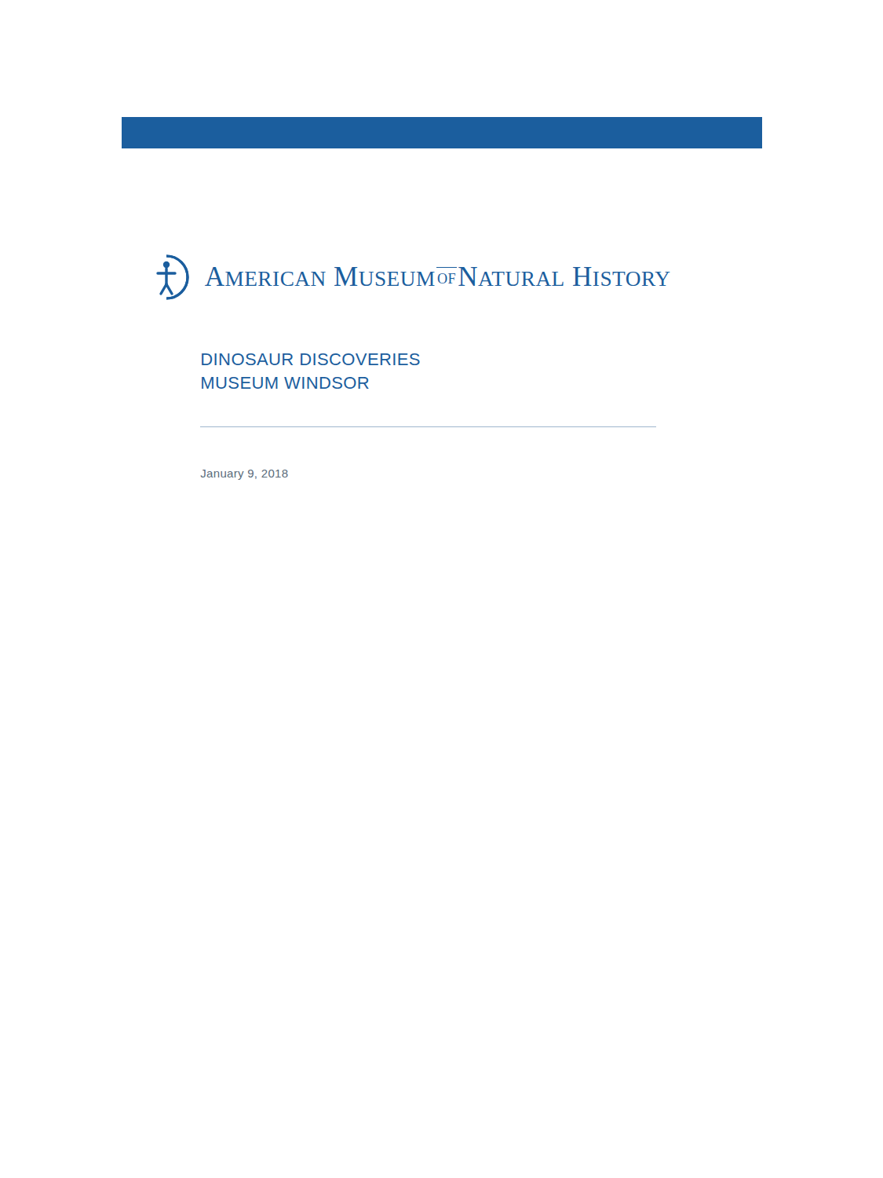AMERICAN MUSEUM OFNATURAL HISTORY
DINOSAUR DISCOVERIES
MUSEUM WINDSOR
January 9, 2018